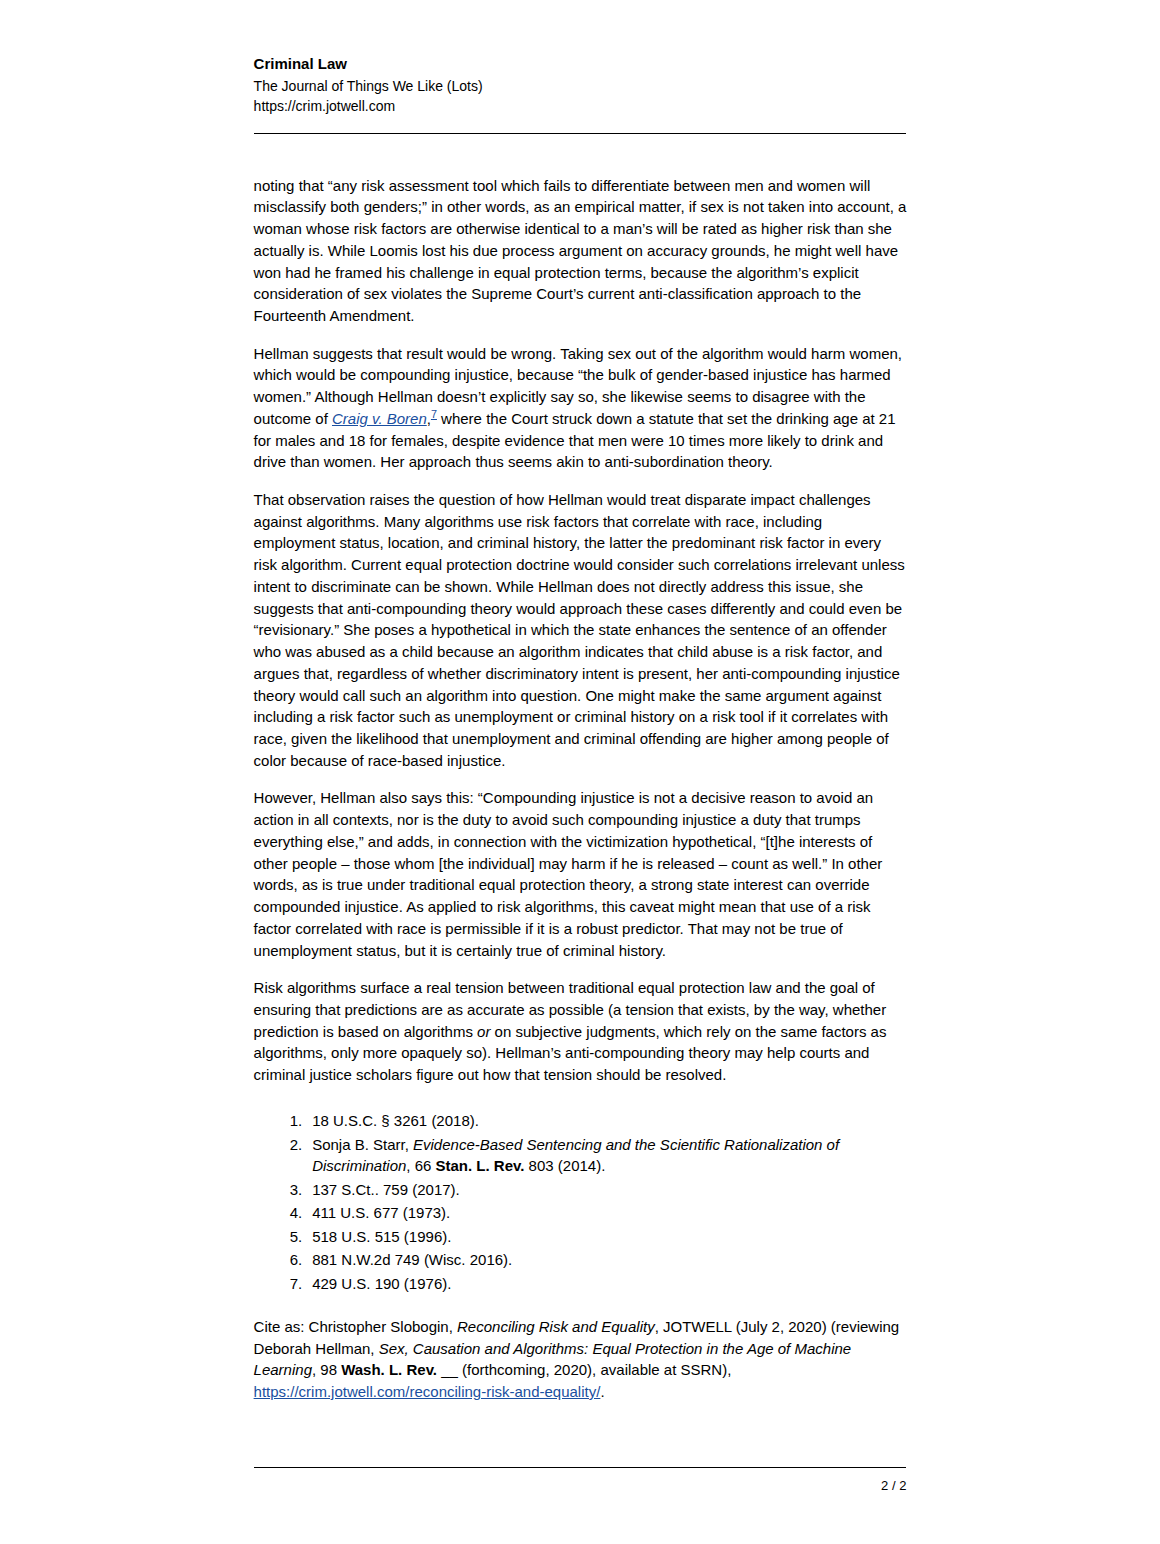Criminal Law
The Journal of Things We Like (Lots)
https://crim.jotwell.com
noting that “any risk assessment tool which fails to differentiate between men and women will misclassify both genders;” in other words, as an empirical matter, if sex is not taken into account, a woman whose risk factors are otherwise identical to a man’s will be rated as higher risk than she actually is. While Loomis lost his due process argument on accuracy grounds, he might well have won had he framed his challenge in equal protection terms, because the algorithm’s explicit consideration of sex violates the Supreme Court’s current anti-classification approach to the Fourteenth Amendment.
Hellman suggests that result would be wrong. Taking sex out of the algorithm would harm women, which would be compounding injustice, because “the bulk of gender-based injustice has harmed women.” Although Hellman doesn’t explicitly say so, she likewise seems to disagree with the outcome of Craig v. Boren,7 where the Court struck down a statute that set the drinking age at 21 for males and 18 for females, despite evidence that men were 10 times more likely to drink and drive than women. Her approach thus seems akin to anti-subordination theory.
That observation raises the question of how Hellman would treat disparate impact challenges against algorithms. Many algorithms use risk factors that correlate with race, including employment status, location, and criminal history, the latter the predominant risk factor in every risk algorithm. Current equal protection doctrine would consider such correlations irrelevant unless intent to discriminate can be shown. While Hellman does not directly address this issue, she suggests that anti-compounding theory would approach these cases differently and could even be “revisionary.” She poses a hypothetical in which the state enhances the sentence of an offender who was abused as a child because an algorithm indicates that child abuse is a risk factor, and argues that, regardless of whether discriminatory intent is present, her anti-compounding injustice theory would call such an algorithm into question. One might make the same argument against including a risk factor such as unemployment or criminal history on a risk tool if it correlates with race, given the likelihood that unemployment and criminal offending are higher among people of color because of race-based injustice.
However, Hellman also says this: “Compounding injustice is not a decisive reason to avoid an action in all contexts, nor is the duty to avoid such compounding injustice a duty that trumps everything else,” and adds, in connection with the victimization hypothetical, “[t]he interests of other people – those whom [the individual] may harm if he is released – count as well.” In other words, as is true under traditional equal protection theory, a strong state interest can override compounded injustice. As applied to risk algorithms, this caveat might mean that use of a risk factor correlated with race is permissible if it is a robust predictor. That may not be true of unemployment status, but it is certainly true of criminal history.
Risk algorithms surface a real tension between traditional equal protection law and the goal of ensuring that predictions are as accurate as possible (a tension that exists, by the way, whether prediction is based on algorithms or on subjective judgments, which rely on the same factors as algorithms, only more opaquely so). Hellman’s anti-compounding theory may help courts and criminal justice scholars figure out how that tension should be resolved.
18 U.S.C. § 3261 (2018).
Sonja B. Starr, Evidence-Based Sentencing and the Scientific Rationalization of Discrimination, 66 Stan. L. Rev. 803 (2014).
137 S.Ct.. 759 (2017).
411 U.S. 677 (1973).
518 U.S. 515 (1996).
881 N.W.2d 749 (Wisc. 2016).
429 U.S. 190 (1976).
Cite as: Christopher Slobogin, Reconciling Risk and Equality, JOTWELL (July 2, 2020) (reviewing Deborah Hellman, Sex, Causation and Algorithms: Equal Protection in the Age of Machine Learning, 98 Wash. L. Rev. __ (forthcoming, 2020), available at SSRN), https://crim.jotwell.com/reconciling-risk-and-equality/.
2 / 2